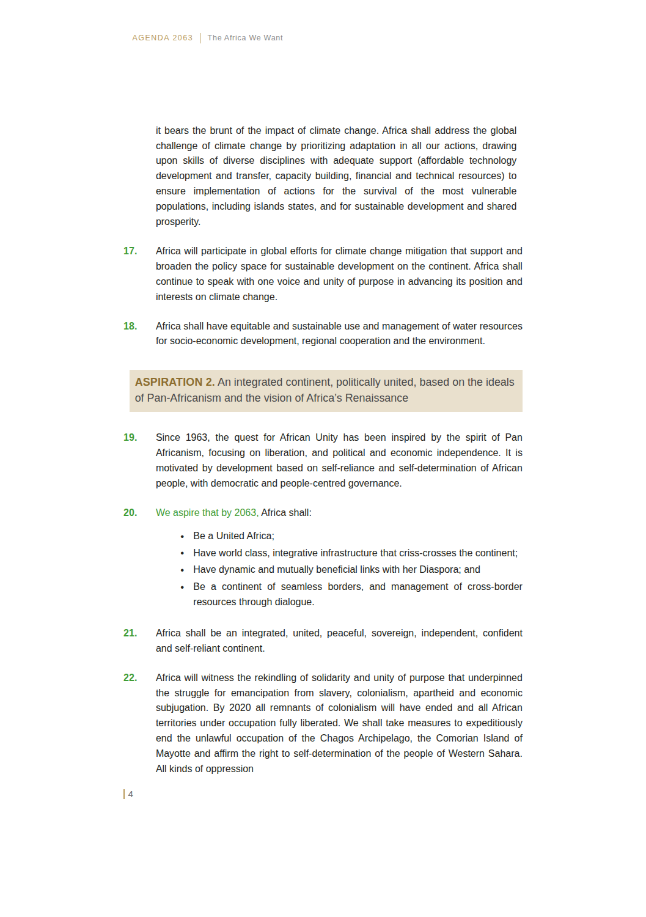AGENDA 2063 The Africa We Want
it bears the brunt of the impact of climate change. Africa shall address the global challenge of climate change by prioritizing adaptation in all our actions, drawing upon skills of diverse disciplines with adequate support (affordable technology development and transfer, capacity building, financial and technical resources) to ensure implementation of actions for the survival of the most vulnerable populations, including islands states, and for sustainable development and shared prosperity.
17. Africa will participate in global efforts for climate change mitigation that support and broaden the policy space for sustainable development on the continent. Africa shall continue to speak with one voice and unity of purpose in advancing its position and interests on climate change.
18. Africa shall have equitable and sustainable use and management of water resources for socio-economic development, regional cooperation and the environment.
ASPIRATION 2. An integrated continent, politically united, based on the ideals of Pan-Africanism and the vision of Africa’s Renaissance
19. Since 1963, the quest for African Unity has been inspired by the spirit of Pan Africanism, focusing on liberation, and political and economic independence. It is motivated by development based on self-reliance and self-determination of African people, with democratic and people-centred governance.
20. We aspire that by 2063, Africa shall:
Be a United Africa;
Have world class, integrative infrastructure that criss-crosses the continent;
Have dynamic and mutually beneficial links with her Diaspora; and
Be a continent of seamless borders, and management of cross-border resources through dialogue.
21. Africa shall be an integrated, united, peaceful, sovereign, independent, confident and self-reliant continent.
22. Africa will witness the rekindling of solidarity and unity of purpose that underpinned the struggle for emancipation from slavery, colonialism, apartheid and economic subjugation. By 2020 all remnants of colonialism will have ended and all African territories under occupation fully liberated. We shall take measures to expeditiously end the unlawful occupation of the Chagos Archipelago, the Comorian Island of Mayotte and affirm the right to self-determination of the people of Western Sahara. All kinds of oppression
4